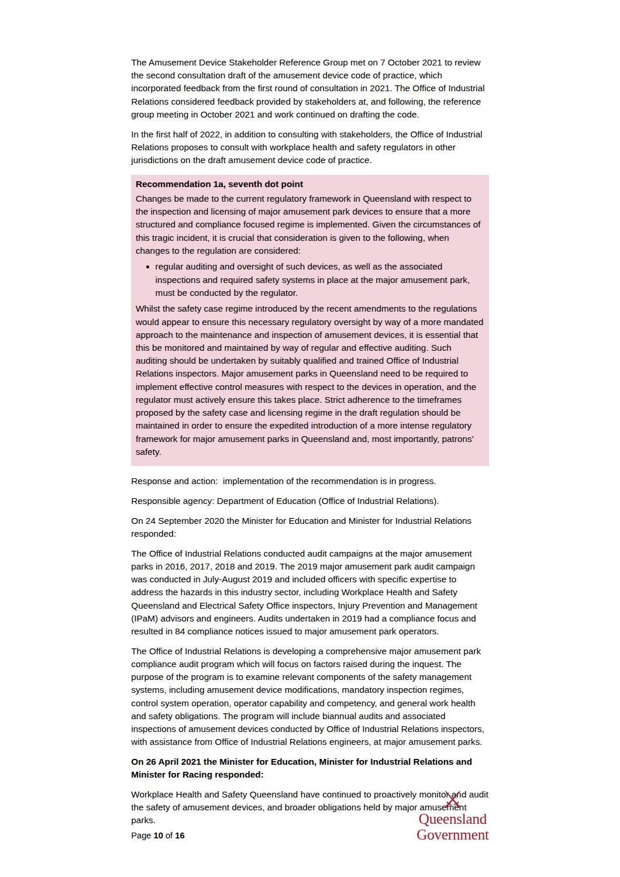The Amusement Device Stakeholder Reference Group met on 7 October 2021 to review the second consultation draft of the amusement device code of practice, which incorporated feedback from the first round of consultation in 2021. The Office of Industrial Relations considered feedback provided by stakeholders at, and following, the reference group meeting in October 2021 and work continued on drafting the code.
In the first half of 2022, in addition to consulting with stakeholders, the Office of Industrial Relations proposes to consult with workplace health and safety regulators in other jurisdictions on the draft amusement device code of practice.
Recommendation 1a, seventh dot point
Changes be made to the current regulatory framework in Queensland with respect to the inspection and licensing of major amusement park devices to ensure that a more structured and compliance focused regime is implemented. Given the circumstances of this tragic incident, it is crucial that consideration is given to the following, when changes to the regulation are considered:
regular auditing and oversight of such devices, as well as the associated inspections and required safety systems in place at the major amusement park, must be conducted by the regulator.
Whilst the safety case regime introduced by the recent amendments to the regulations would appear to ensure this necessary regulatory oversight by way of a more mandated approach to the maintenance and inspection of amusement devices, it is essential that this be monitored and maintained by way of regular and effective auditing. Such auditing should be undertaken by suitably qualified and trained Office of Industrial Relations inspectors. Major amusement parks in Queensland need to be required to implement effective control measures with respect to the devices in operation, and the regulator must actively ensure this takes place. Strict adherence to the timeframes proposed by the safety case and licensing regime in the draft regulation should be maintained in order to ensure the expedited introduction of a more intense regulatory framework for major amusement parks in Queensland and, most importantly, patrons' safety.
Response and action: implementation of the recommendation is in progress.
Responsible agency: Department of Education (Office of Industrial Relations).
On 24 September 2020 the Minister for Education and Minister for Industrial Relations responded:
The Office of Industrial Relations conducted audit campaigns at the major amusement parks in 2016, 2017, 2018 and 2019. The 2019 major amusement park audit campaign was conducted in July-August 2019 and included officers with specific expertise to address the hazards in this industry sector, including Workplace Health and Safety Queensland and Electrical Safety Office inspectors, Injury Prevention and Management (IPaM) advisors and engineers. Audits undertaken in 2019 had a compliance focus and resulted in 84 compliance notices issued to major amusement park operators.
The Office of Industrial Relations is developing a comprehensive major amusement park compliance audit program which will focus on factors raised during the inquest. The purpose of the program is to examine relevant components of the safety management systems, including amusement device modifications, mandatory inspection regimes, control system operation, operator capability and competency, and general work health and safety obligations. The program will include biannual audits and associated inspections of amusement devices conducted by Office of Industrial Relations inspectors, with assistance from Office of Industrial Relations engineers, at major amusement parks.
On 26 April 2021 the Minister for Education, Minister for Industrial Relations and Minister for Racing responded:
Workplace Health and Safety Queensland have continued to proactively monitor and audit the safety of amusement devices, and broader obligations held by major amusement parks.
Page 10 of 16
⚔
Queensland
Government